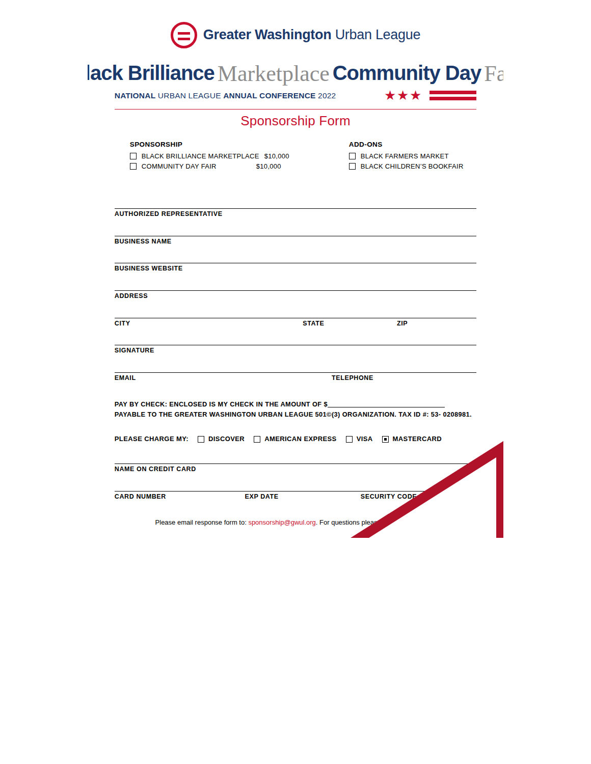Greater Washington Urban League
Black Brilliance Marketplace Community Day Fair
NATIONAL URBAN LEAGUE ANNUAL CONFERENCE 2022
★★★
Sponsorship Form
SPONSORSHIP
BLACK BRILLIANCE MARKETPLACE $10,000
COMMUNITY DAY FAIR $10,000
ADD-ONS
BLACK FARMERS MARKET
BLACK CHILDREN’S BOOKFAIR
AUTHORIZED REPRESENTATIVE
BUSINESS NAME
BUSINESS WEBSITE
ADDRESS
CITY
STATE
ZIP
SIGNATURE
EMAIL
TELEPHONE
PAY BY CHECK: ENCLOSED IS MY CHECK IN THE AMOUNT OF $ PAYABLE TO THE GREATER WASHINGTON URBAN LEAGUE 501©(3) ORGANIZATION. TAX ID #: 53- 0208981.
PLEASE CHARGE MY: DISCOVER AMERICAN EXPRESS VISA MASTERCARD
NAME ON CREDIT CARD
CARD NUMBER
EXP DATE
SECURITY CODE
Please email response form to: sponsorship@gwul.org. For questions please call 202-948-9858